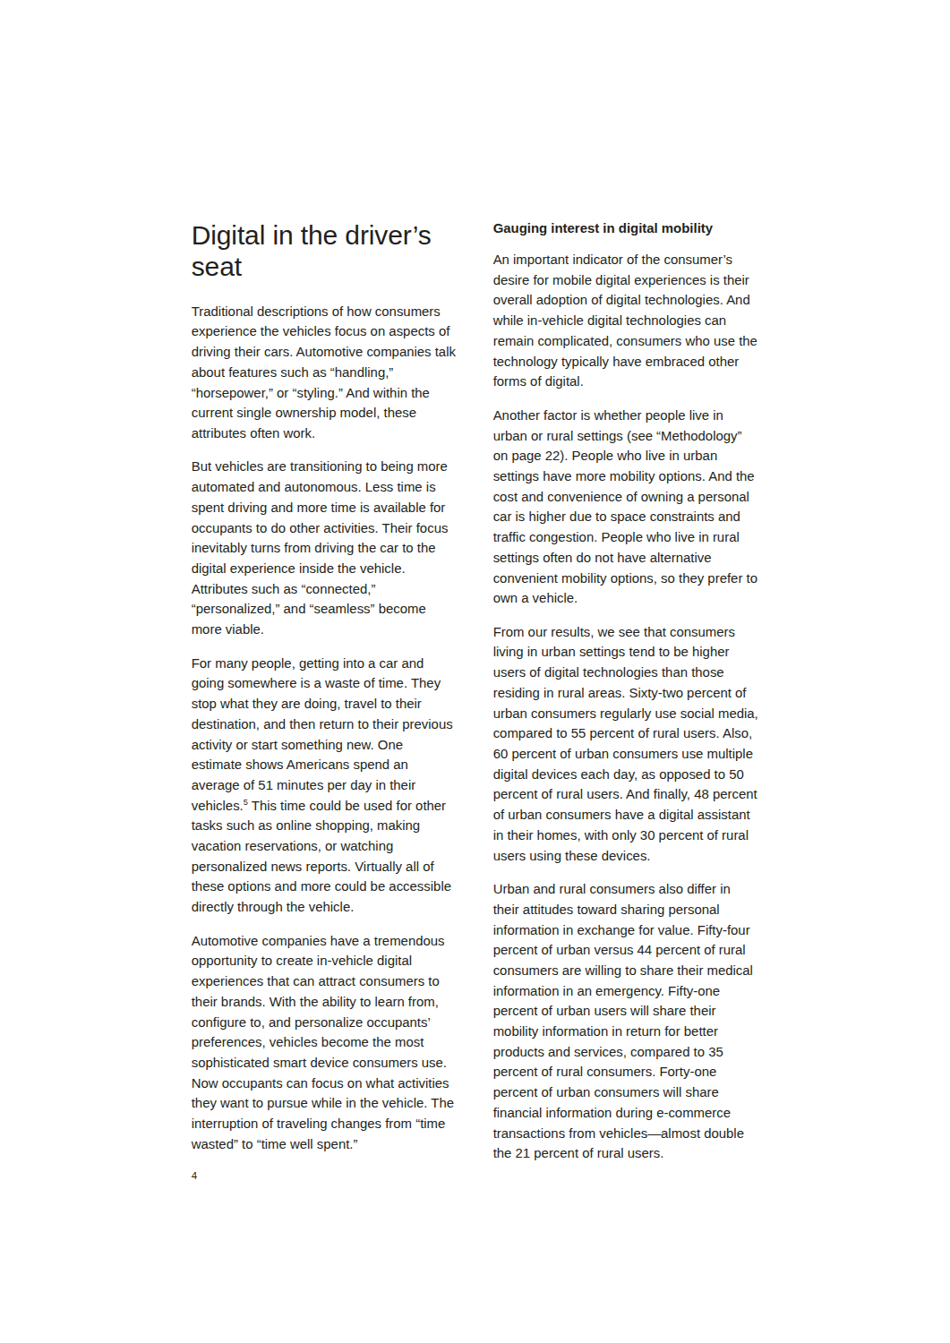Digital in the driver’s seat
Traditional descriptions of how consumers experience the vehicles focus on aspects of driving their cars. Automotive companies talk about features such as “handling,” “horsepower,” or “styling.” And within the current single ownership model, these attributes often work.
But vehicles are transitioning to being more automated and autonomous. Less time is spent driving and more time is available for occupants to do other activities. Their focus inevitably turns from driving the car to the digital experience inside the vehicle. Attributes such as “connected,” “personalized,” and “seamless” become more viable.
For many people, getting into a car and going somewhere is a waste of time. They stop what they are doing, travel to their destination, and then return to their previous activity or start something new. One estimate shows Americans spend an average of 51 minutes per day in their vehicles.5 This time could be used for other tasks such as online shopping, making vacation reservations, or watching personalized news reports. Virtually all of these options and more could be accessible directly through the vehicle.
Automotive companies have a tremendous opportunity to create in-vehicle digital experiences that can attract consumers to their brands. With the ability to learn from, configure to, and personalize occupants’ preferences, vehicles become the most sophisticated smart device consumers use. Now occupants can focus on what activities they want to pursue while in the vehicle. The interruption of traveling changes from “time wasted” to “time well spent.”
Gauging interest in digital mobility
An important indicator of the consumer’s desire for mobile digital experiences is their overall adoption of digital technologies. And while in-vehicle digital technologies can remain complicated, consumers who use the technology typically have embraced other forms of digital.
Another factor is whether people live in urban or rural settings (see “Methodology” on page 22). People who live in urban settings have more mobility options. And the cost and convenience of owning a personal car is higher due to space constraints and traffic congestion. People who live in rural settings often do not have alternative convenient mobility options, so they prefer to own a vehicle.
From our results, we see that consumers living in urban settings tend to be higher users of digital technologies than those residing in rural areas. Sixty-two percent of urban consumers regularly use social media, compared to 55 percent of rural users. Also, 60 percent of urban consumers use multiple digital devices each day, as opposed to 50 percent of rural users. And finally, 48 percent of urban consumers have a digital assistant in their homes, with only 30 percent of rural users using these devices.
Urban and rural consumers also differ in their attitudes toward sharing personal information in exchange for value. Fifty-four percent of urban versus 44 percent of rural consumers are willing to share their medical information in an emergency. Fifty-one percent of urban users will share their mobility information in return for better products and services, compared to 35 percent of rural consumers. Forty-one percent of urban consumers will share financial information during e-commerce transactions from vehicles—almost double the 21 percent of rural users.
4